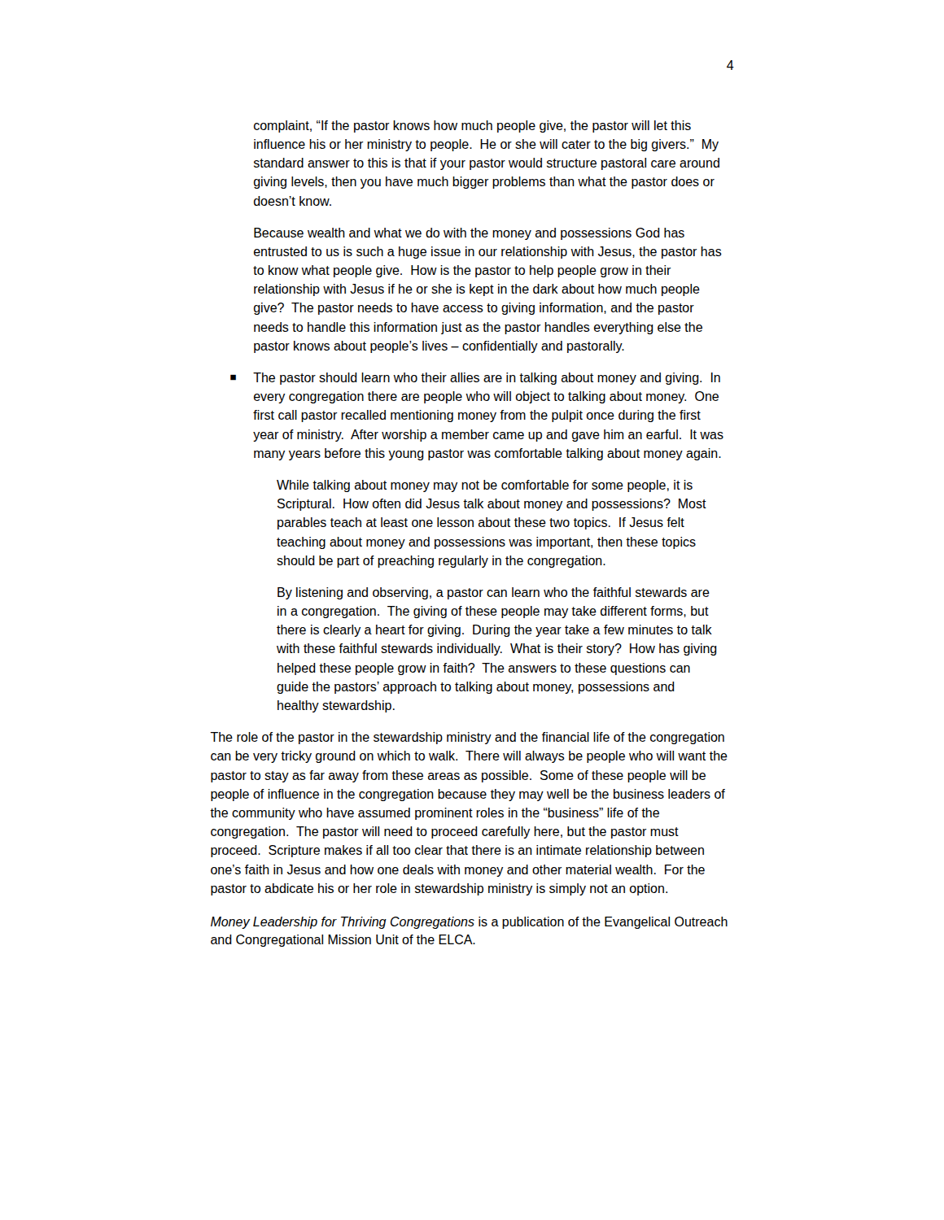4
complaint, “If the pastor knows how much people give, the pastor will let this influence his or her ministry to people. He or she will cater to the big givers.” My standard answer to this is that if your pastor would structure pastoral care around giving levels, then you have much bigger problems than what the pastor does or doesn’t know.
Because wealth and what we do with the money and possessions God has entrusted to us is such a huge issue in our relationship with Jesus, the pastor has to know what people give. How is the pastor to help people grow in their relationship with Jesus if he or she is kept in the dark about how much people give? The pastor needs to have access to giving information, and the pastor needs to handle this information just as the pastor handles everything else the pastor knows about people’s lives – confidentially and pastorally.
■
The pastor should learn who their allies are in talking about money and giving. In every congregation there are people who will object to talking about money. One first call pastor recalled mentioning money from the pulpit once during the first year of ministry. After worship a member came up and gave him an earful. It was many years before this young pastor was comfortable talking about money again.
While talking about money may not be comfortable for some people, it is Scriptural. How often did Jesus talk about money and possessions? Most parables teach at least one lesson about these two topics. If Jesus felt teaching about money and possessions was important, then these topics should be part of preaching regularly in the congregation.
By listening and observing, a pastor can learn who the faithful stewards are in a congregation. The giving of these people may take different forms, but there is clearly a heart for giving. During the year take a few minutes to talk with these faithful stewards individually. What is their story? How has giving helped these people grow in faith? The answers to these questions can guide the pastors’ approach to talking about money, possessions and healthy stewardship.
The role of the pastor in the stewardship ministry and the financial life of the congregation can be very tricky ground on which to walk. There will always be people who will want the pastor to stay as far away from these areas as possible. Some of these people will be people of influence in the congregation because they may well be the business leaders of the community who have assumed prominent roles in the “business” life of the congregation. The pastor will need to proceed carefully here, but the pastor must proceed. Scripture makes if all too clear that there is an intimate relationship between one’s faith in Jesus and how one deals with money and other material wealth. For the pastor to abdicate his or her role in stewardship ministry is simply not an option.
Money Leadership for Thriving Congregations is a publication of the Evangelical Outreach and Congregational Mission Unit of the ELCA.